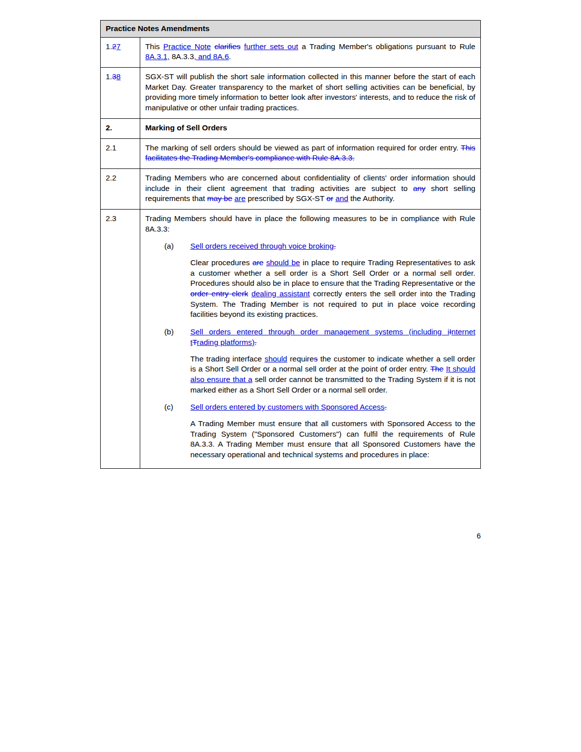| Practice Notes Amendments |
| 1. 2 7 | This Practice Note clarifies further sets out a Trading Member's obligations pursuant to Rule 8A.3.1, 8A.3.3 , and 8A.6 . |
| 1. 3 8 | SGX-ST will publish the short sale information collected in this manner before the start of each Market Day. Greater transparency to the market of short selling activities can be beneficial, by providing more timely information to better look after investors' interests, and to reduce the risk of manipulative or other unfair trading practices. |
| 2. | Marking of Sell Orders |
| 2.1 | The marking of sell orders should be viewed as part of information required for order entry. This facilitates the Trading Member's compliance with Rule 8A.3.3. |
| 2.2 | Trading Members who are concerned about confidentiality of clients' order information should include in their client agreement that trading activities are subject to any short selling requirements that may be are prescribed by SGX-ST or and the Authority. |
| 2.3 | Trading Members should have in place the following measures to be in compliance with Rule 8A.3.3: (a) Sell orders received through voice broking . Clear procedures are should be in place to require Trading Representatives to ask a customer whether a sell order is a Short Sell Order or a normal sell order. Procedures should also be in place to ensure that the Trading Representative or the order entry clerk dealing assistant correctly enters the sell order into the Trading System. The Trading Member is not required to put in place voice recording facilities beyond its existing practices. (b) Sell orders entered through order management systems (including i I nternet t T rading platforms) . The trading interface should require s the customer to indicate whether a sell order is a Short Sell Order or a normal sell order at the point of order entry. The It should also ensure that a sell order cannot be transmitted to the Trading System if it is not marked either as a Short Sell Order or a normal sell order. (c) Sell orders entered by customers with Sponsored Access . A Trading Member must ensure that all customers with Sponsored Access to the Trading System ("Sponsored Customers") can fulfil the requirements of Rule 8A.3.3. A Trading Member must ensure that all Sponsored Customers have the necessary operational and technical systems and procedures in place: |
6